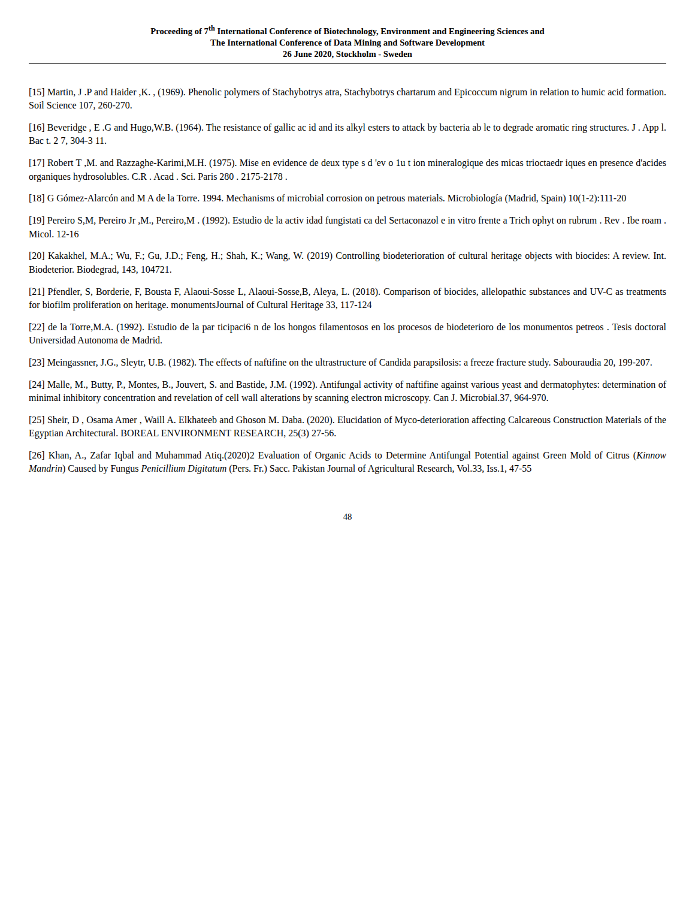Proceeding of 7th International Conference of Biotechnology, Environment and Engineering Sciences and
The International Conference of Data Mining and Software Development
26 June 2020, Stockholm - Sweden
[15] Martin, J .P and Haider ,K. , (1969). Phenolic polymers of Stachybotrys atra, Stachybotrys chartarum and Epicoccum nigrum in relation to humic acid formation. Soil Science 107, 260-270.
[16] Beveridge , E .G and Hugo,W.B. (1964). The resistance of gallic ac id and its alkyl esters to attack by bacteria ab le to degrade aromatic ring structures. J . App l. Bac t. 2 7, 304-3 11.
[17] Robert T ,M. and Razzaghe-Karimi,M.H. (1975). Mise en evidence de deux type s d 'ev o 1u t ion mineralogique des micas trioctaedr iques en presence d'acides organiques hydrosolubles. C.R . Acad . Sci. Paris 280 . 2175-2178 .
[18] G Gómez-Alarcón and M A de la Torre. 1994. Mechanisms of microbial corrosion on petrous materials. Microbiología (Madrid, Spain) 10(1-2):111-20
[19] Pereiro S,M, Pereiro Jr ,M., Pereiro,M . (1992). Estudio de la activ idad fungistati ca del Sertaconazol e in vitro frente a Trich ophyt on rubrum . Rev . Ibe roam . Micol. 12-16
[20] Kakakhel, M.A.; Wu, F.; Gu, J.D.; Feng, H.; Shah, K.; Wang, W. (2019) Controlling biodeterioration of cultural heritage objects with biocides: A review. Int. Biodeterior. Biodegrad, 143, 104721.
[21] Pfendler, S, Borderie, F, Bousta F, Alaoui-Sosse L, Alaoui-Sosse,B, Aleya, L. (2018). Comparison of biocides, allelopathic substances and UV-C as treatments for biofilm proliferation on heritage. monumentsJournal of Cultural Heritage 33, 117-124
[22] de la Torre,M.A. (1992). Estudio de la par ticipaci6 n de los hongos filamentosos en los procesos de biodeterioro de los monumentos petreos . Tesis doctoral Universidad Autonoma de Madrid.
[23] Meingassner, J.G., Sleytr, U.B. (1982). The effects of naftifine on the ultrastructure of Candida parapsilosis: a freeze fracture study. Sabouraudia 20, 199-207.
[24] Malle, M., Butty, P., Montes, B., Jouvert, S. and Bastide, J.M. (1992). Antifungal activity of naftifine against various yeast and dermatophytes: determination of minimal inhibitory concentration and revelation of cell wall alterations by scanning electron microscopy. Can J. Microbial.37, 964-970.
[25] Sheir, D , Osama Amer , Waill A. Elkhateeb and Ghoson M. Daba. (2020). Elucidation of Myco-deterioration affecting Calcareous Construction Materials of the Egyptian Architectural. BOREAL ENVIRONMENT RESEARCH, 25(3) 27-56.
[26] Khan, A., Zafar Iqbal and Muhammad Atiq.(2020)2 Evaluation of Organic Acids to Determine Antifungal Potential against Green Mold of Citrus (Kinnow Mandrin) Caused by Fungus Penicillium Digitatum (Pers. Fr.) Sacc. Pakistan Journal of Agricultural Research, Vol.33, Iss.1, 47-55
48